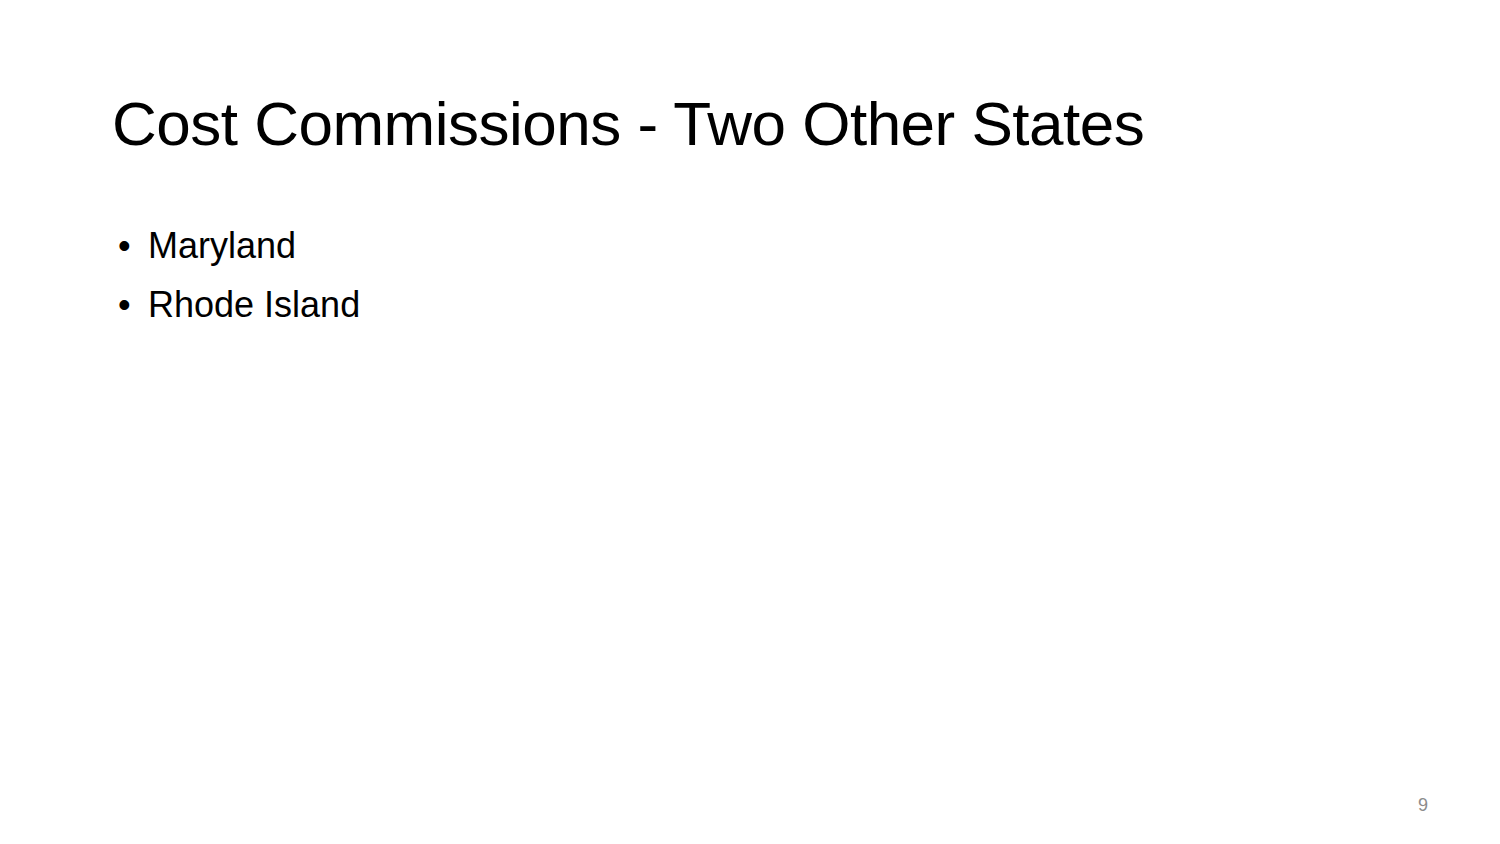Cost Commissions - Two Other States
Maryland
Rhode Island
9